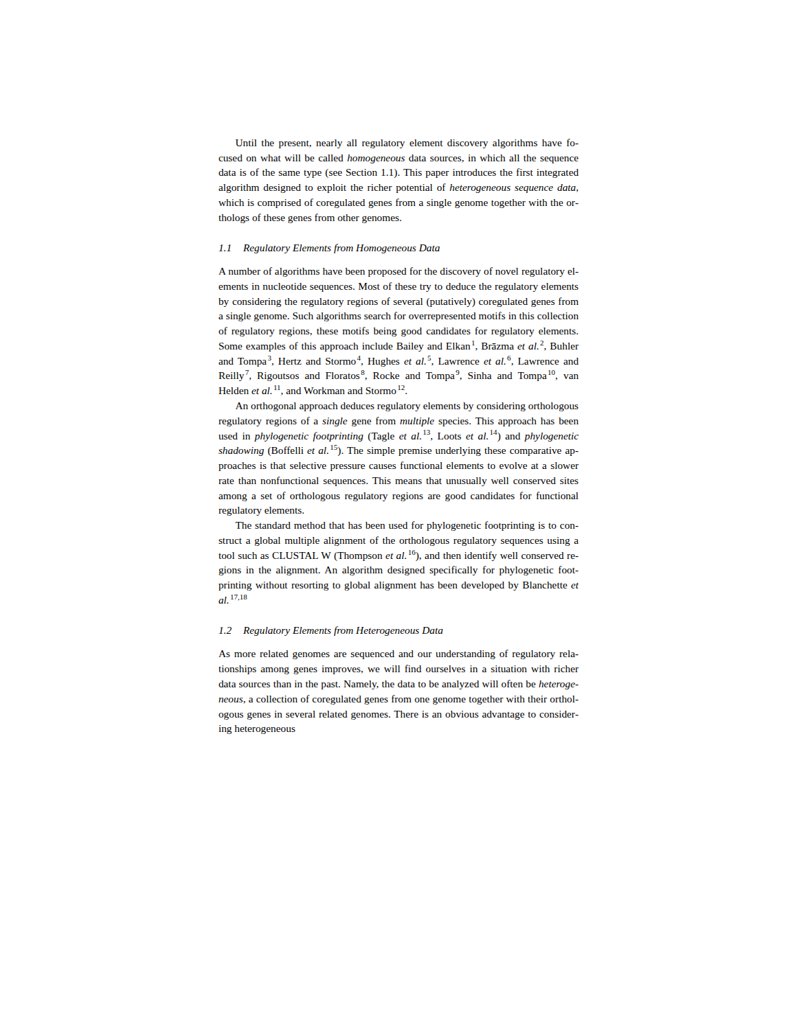Until the present, nearly all regulatory element discovery algorithms have focused on what will be called homogeneous data sources, in which all the sequence data is of the same type (see Section 1.1). This paper introduces the first integrated algorithm designed to exploit the richer potential of heterogeneous sequence data, which is comprised of coregulated genes from a single genome together with the orthologs of these genes from other genomes.
1.1 Regulatory Elements from Homogeneous Data
A number of algorithms have been proposed for the discovery of novel regulatory elements in nucleotide sequences. Most of these try to deduce the regulatory elements by considering the regulatory regions of several (putatively) coregulated genes from a single genome. Such algorithms search for overrepresented motifs in this collection of regulatory regions, these motifs being good candidates for regulatory elements. Some examples of this approach include Bailey and Elkan1, Brāzma et al.2, Buhler and Tompa3, Hertz and Stormo4, Hughes et al.5, Lawrence et al.6, Lawrence and Reilly7, Rigoutsos and Floratos8, Rocke and Tompa9, Sinha and Tompa10, van Helden et al.11, and Workman and Stormo12.
An orthogonal approach deduces regulatory elements by considering orthologous regulatory regions of a single gene from multiple species. This approach has been used in phylogenetic footprinting (Tagle et al.13, Loots et al.14) and phylogenetic shadowing (Boffelli et al.15). The simple premise underlying these comparative approaches is that selective pressure causes functional elements to evolve at a slower rate than nonfunctional sequences. This means that unusually well conserved sites among a set of orthologous regulatory regions are good candidates for functional regulatory elements.
The standard method that has been used for phylogenetic footprinting is to construct a global multiple alignment of the orthologous regulatory sequences using a tool such as CLUSTAL W (Thompson et al.16), and then identify well conserved regions in the alignment. An algorithm designed specifically for phylogenetic footprinting without resorting to global alignment has been developed by Blanchette et al.17,18
1.2 Regulatory Elements from Heterogeneous Data
As more related genomes are sequenced and our understanding of regulatory relationships among genes improves, we will find ourselves in a situation with richer data sources than in the past. Namely, the data to be analyzed will often be heterogeneous, a collection of coregulated genes from one genome together with their orthologous genes in several related genomes. There is an obvious advantage to considering heterogeneous